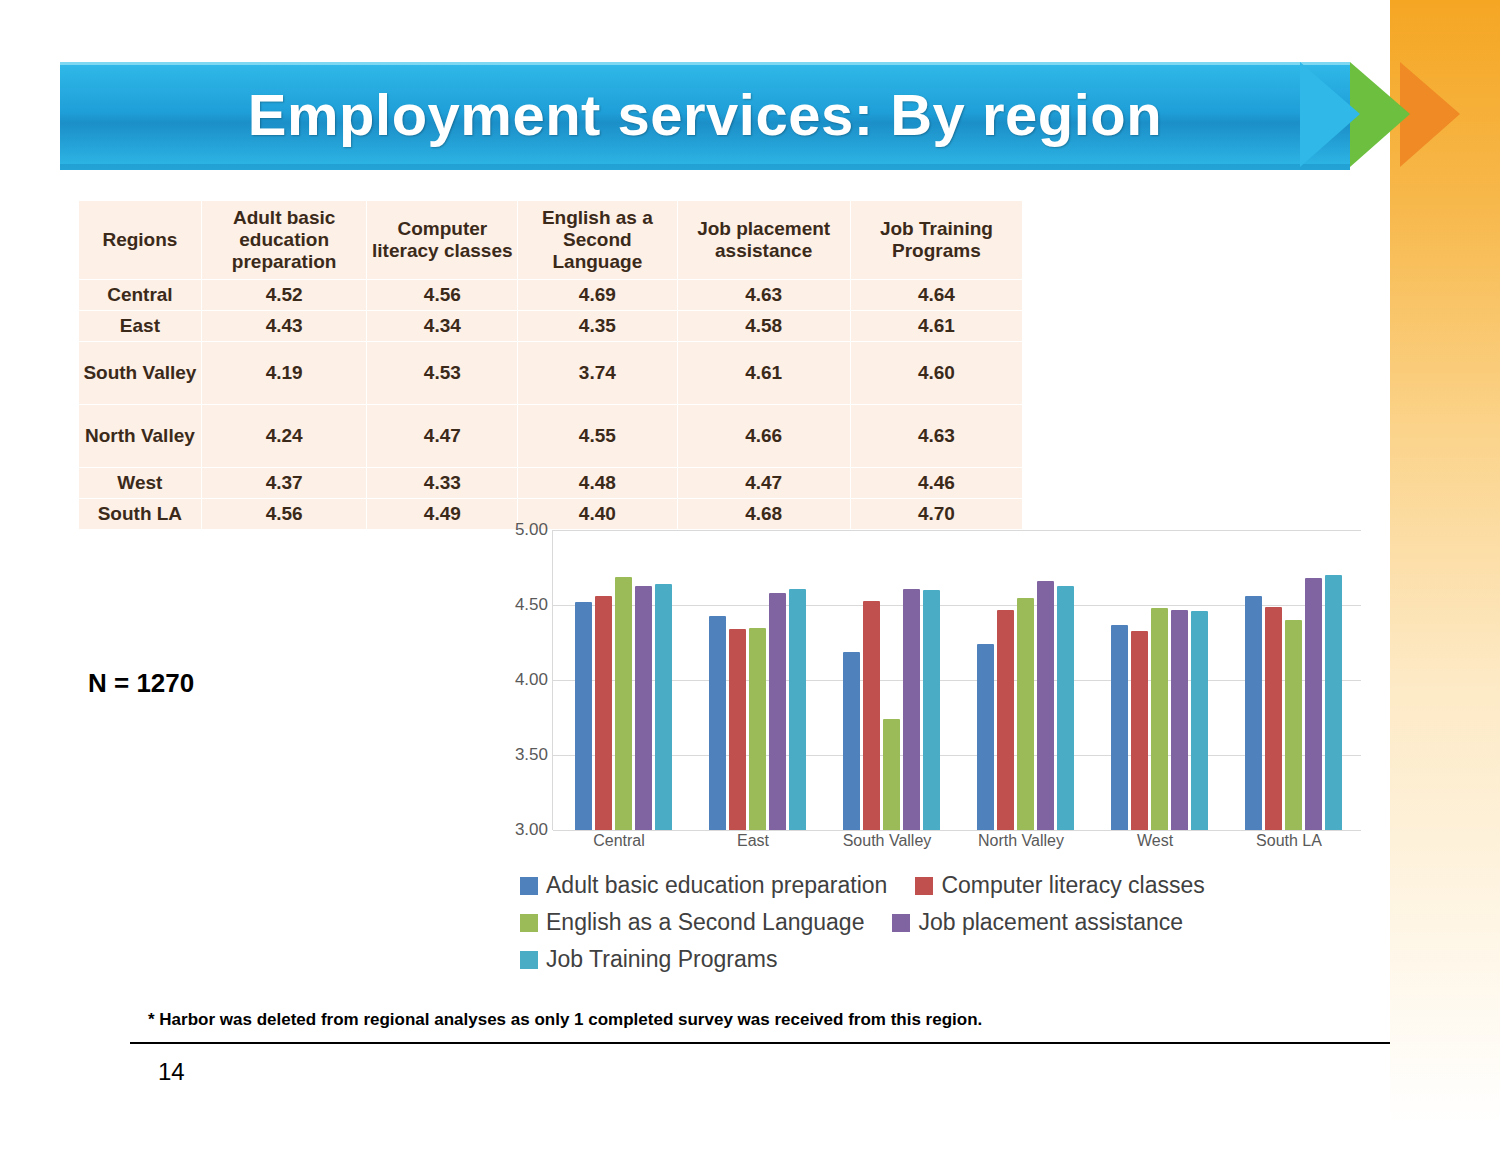Employment services: By region
| Regions | Adult basic education preparation | Computer literacy classes | English as a Second Language | Job placement assistance | Job Training Programs |
| --- | --- | --- | --- | --- | --- |
| Central | 4.52 | 4.56 | 4.69 | 4.63 | 4.64 |
| East | 4.43 | 4.34 | 4.35 | 4.58 | 4.61 |
| South Valley | 4.19 | 4.53 | 3.74 | 4.61 | 4.60 |
| North Valley | 4.24 | 4.47 | 4.55 | 4.66 | 4.63 |
| West | 4.37 | 4.33 | 4.48 | 4.47 | 4.46 |
| South LA | 4.56 | 4.49 | 4.40 | 4.68 | 4.70 |
N = 1270
5.00 4.50 4.00 3.50 3.00
Central East South Valley North Valley West South LA
Adult basic education preparation
Computer literacy classes
English as a Second Language
Job placement assistance
Job Training Programs
* Harbor was deleted from regional analyses as only 1 completed survey was received from this region.
14